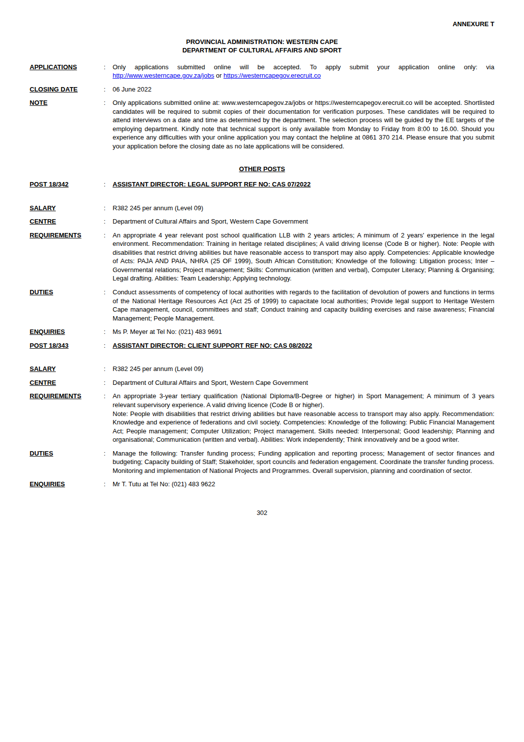ANNEXURE T
PROVINCIAL ADMINISTRATION: WESTERN CAPE
DEPARTMENT OF CULTURAL AFFAIRS AND SPORT
| APPLICATIONS | : | Only applications submitted online will be accepted. To apply submit your application online only: via http://www.westerncape.gov.za/jobs or https://westerncapegov.erecruit.co |
| CLOSING DATE | : | 06 June 2022 |
| NOTE | : | Only applications submitted online at: www.westerncapegov.za/jobs or https://westerncapegov.erecruit.co will be accepted. Shortlisted candidates will be required to submit copies of their documentation for verification purposes. These candidates will be required to attend interviews on a date and time as determined by the department. The selection process will be guided by the EE targets of the employing department. Kindly note that technical support is only available from Monday to Friday from 8:00 to 16.00. Should you experience any difficulties with your online application you may contact the helpline at 0861 370 214. Please ensure that you submit your application before the closing date as no late applications will be considered. |
OTHER POSTS
| POST 18/342 | : | ASSISTANT DIRECTOR: LEGAL SUPPORT REF NO: CAS 07/2022 |
| SALARY | : | R382 245 per annum (Level 09) |
| CENTRE | : | Department of Cultural Affairs and Sport, Western Cape Government |
| REQUIREMENTS | : | An appropriate 4 year relevant post school qualification LLB with 2 years articles; A minimum of 2 years' experience in the legal environment. Recommendation: Training in heritage related disciplines; A valid driving license (Code B or higher). Note: People with disabilities that restrict driving abilities but have reasonable access to transport may also apply. Competencies: Applicable knowledge of Acts: PAJA AND PAIA, NHRA (25 OF 1999), South African Constitution; Knowledge of the following: Litigation process; Inter – Governmental relations; Project management; Skills: Communication (written and verbal), Computer Literacy; Planning & Organising; Legal drafting. Abilities: Team Leadership; Applying technology. |
| DUTIES | : | Conduct assessments of competency of local authorities with regards to the facilitation of devolution of powers and functions in terms of the National Heritage Resources Act (Act 25 of 1999) to capacitate local authorities; Provide legal support to Heritage Western Cape management, council, committees and staff; Conduct training and capacity building exercises and raise awareness; Financial Management; People Management. |
| ENQUIRIES | : | Ms P. Meyer at Tel No: (021) 483 9691 |
| POST 18/343 | : | ASSISTANT DIRECTOR: CLIENT SUPPORT REF NO: CAS 08/2022 |
| SALARY | : | R382 245 per annum (Level 09) |
| CENTRE | : | Department of Cultural Affairs and Sport, Western Cape Government |
| REQUIREMENTS | : | An appropriate 3-year tertiary qualification (National Diploma/B-Degree or higher) in Sport Management; A minimum of 3 years relevant supervisory experience. A valid driving licence (Code B or higher). Note: People with disabilities that restrict driving abilities but have reasonable access to transport may also apply. Recommendation: Knowledge and experience of federations and civil society. Competencies: Knowledge of the following: Public Financial Management Act; People management; Computer Utilization; Project management. Skills needed: Interpersonal; Good leadership; Planning and organisational; Communication (written and verbal). Abilities: Work independently; Think innovatively and be a good writer. |
| DUTIES | : | Manage the following: Transfer funding process; Funding application and reporting process; Management of sector finances and budgeting; Capacity building of Staff; Stakeholder, sport councils and federation engagement. Coordinate the transfer funding process. Monitoring and implementation of National Projects and Programmes. Overall supervision, planning and coordination of sector. |
| ENQUIRIES | : | Mr T. Tutu at Tel No: (021) 483 9622 |
302